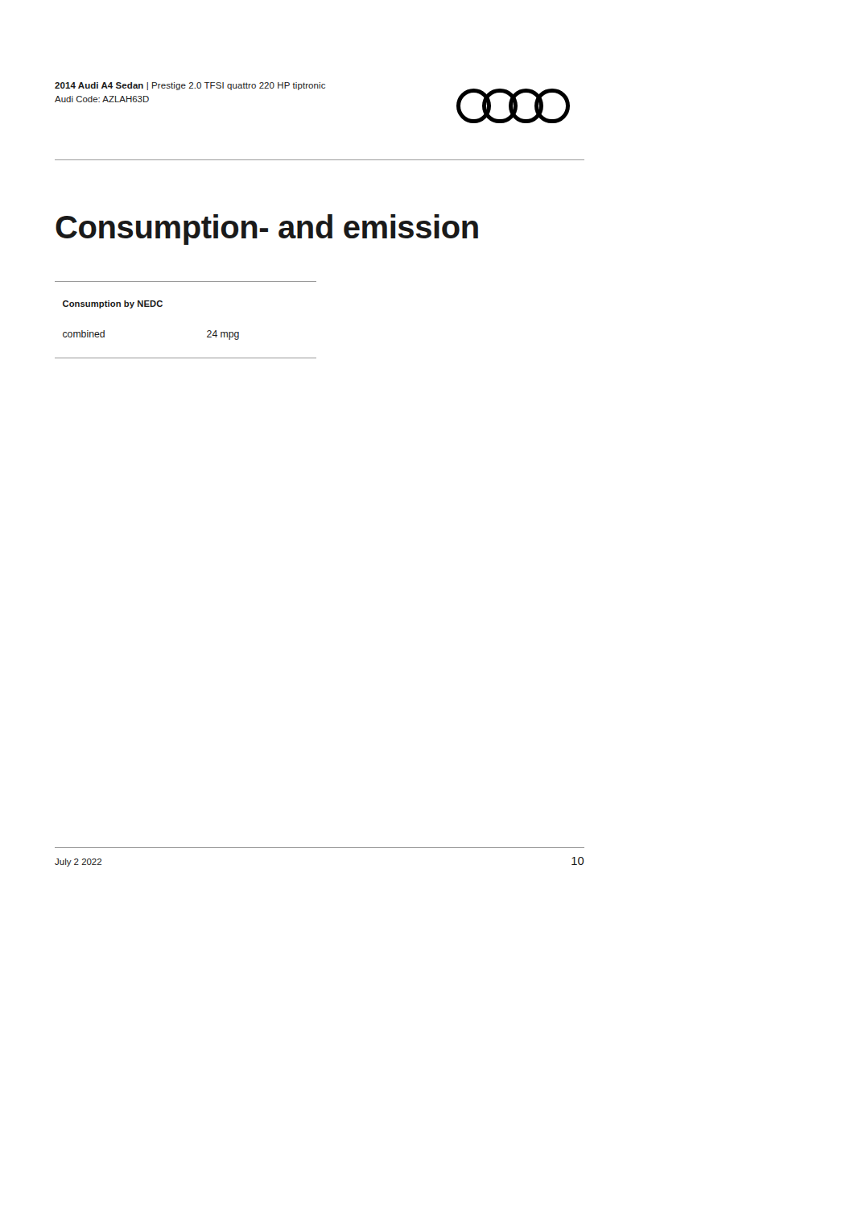2014 Audi A4 Sedan | Prestige 2.0 TFSI quattro 220 HP tiptronic
Audi Code: AZLAH63D
Consumption- and emission
Consumption by NEDC
| combined | 24 mpg |
July 2 2022 10